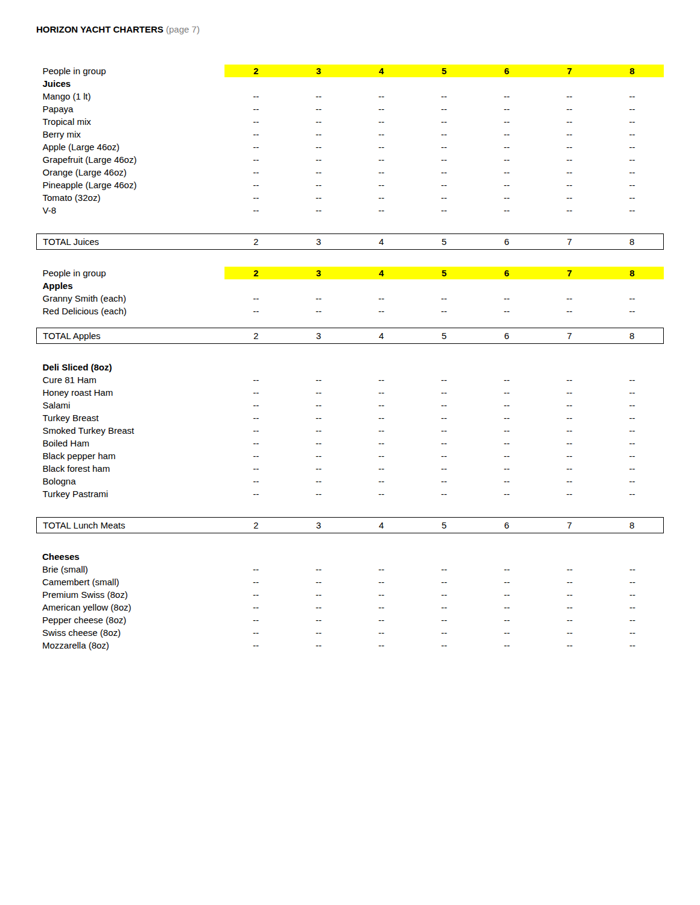HORIZON YACHT CHARTERS (page 7)
| People in group | 2 | 3 | 4 | 5 | 6 | 7 | 8 |
| Juices | | | | | | | |
| Mango (1 lt) | -- | -- | -- | -- | -- | -- | -- |
| Papaya | -- | -- | -- | -- | -- | -- | -- |
| Tropical mix | -- | -- | -- | -- | -- | -- | -- |
| Berry mix | -- | -- | -- | -- | -- | -- | -- |
| Apple (Large 46oz) | -- | -- | -- | -- | -- | -- | -- |
| Grapefruit (Large 46oz) | -- | -- | -- | -- | -- | -- | -- |
| Orange (Large 46oz) | -- | -- | -- | -- | -- | -- | -- |
| Pineapple (Large 46oz) | -- | -- | -- | -- | -- | -- | -- |
| Tomato (32oz) | -- | -- | -- | -- | -- | -- | -- |
| V-8 | -- | -- | -- | -- | -- | -- | -- |
| TOTAL Juices | 2 | 3 | 4 | 5 | 6 | 7 | 8 |
| People in group | 2 | 3 | 4 | 5 | 6 | 7 | 8 |
| Apples | | | | | | | |
| Granny Smith (each) | -- | -- | -- | -- | -- | -- | -- |
| Red Delicious (each) | -- | -- | -- | -- | -- | -- | -- |
| TOTAL Apples | 2 | 3 | 4 | 5 | 6 | 7 | 8 |
| Deli Sliced (8oz) | | | | | | | |
| Cure 81 Ham | -- | -- | -- | -- | -- | -- | -- |
| Honey roast Ham | -- | -- | -- | -- | -- | -- | -- |
| Salami | -- | -- | -- | -- | -- | -- | -- |
| Turkey Breast | -- | -- | -- | -- | -- | -- | -- |
| Smoked Turkey Breast | -- | -- | -- | -- | -- | -- | -- |
| Boiled Ham | -- | -- | -- | -- | -- | -- | -- |
| Black pepper ham | -- | -- | -- | -- | -- | -- | -- |
| Black forest ham | -- | -- | -- | -- | -- | -- | -- |
| Bologna | -- | -- | -- | -- | -- | -- | -- |
| Turkey Pastrami | -- | -- | -- | -- | -- | -- | -- |
| TOTAL Lunch Meats | 2 | 3 | 4 | 5 | 6 | 7 | 8 |
| Cheeses | | | | | | | |
| Brie (small) | -- | -- | -- | -- | -- | -- | -- |
| Camembert (small) | -- | -- | -- | -- | -- | -- | -- |
| Premium Swiss (8oz) | -- | -- | -- | -- | -- | -- | -- |
| American yellow (8oz) | -- | -- | -- | -- | -- | -- | -- |
| Pepper cheese (8oz) | -- | -- | -- | -- | -- | -- | -- |
| Swiss cheese (8oz) | -- | -- | -- | -- | -- | -- | -- |
| Mozzarella (8oz) | -- | -- | -- | -- | -- | -- | -- |